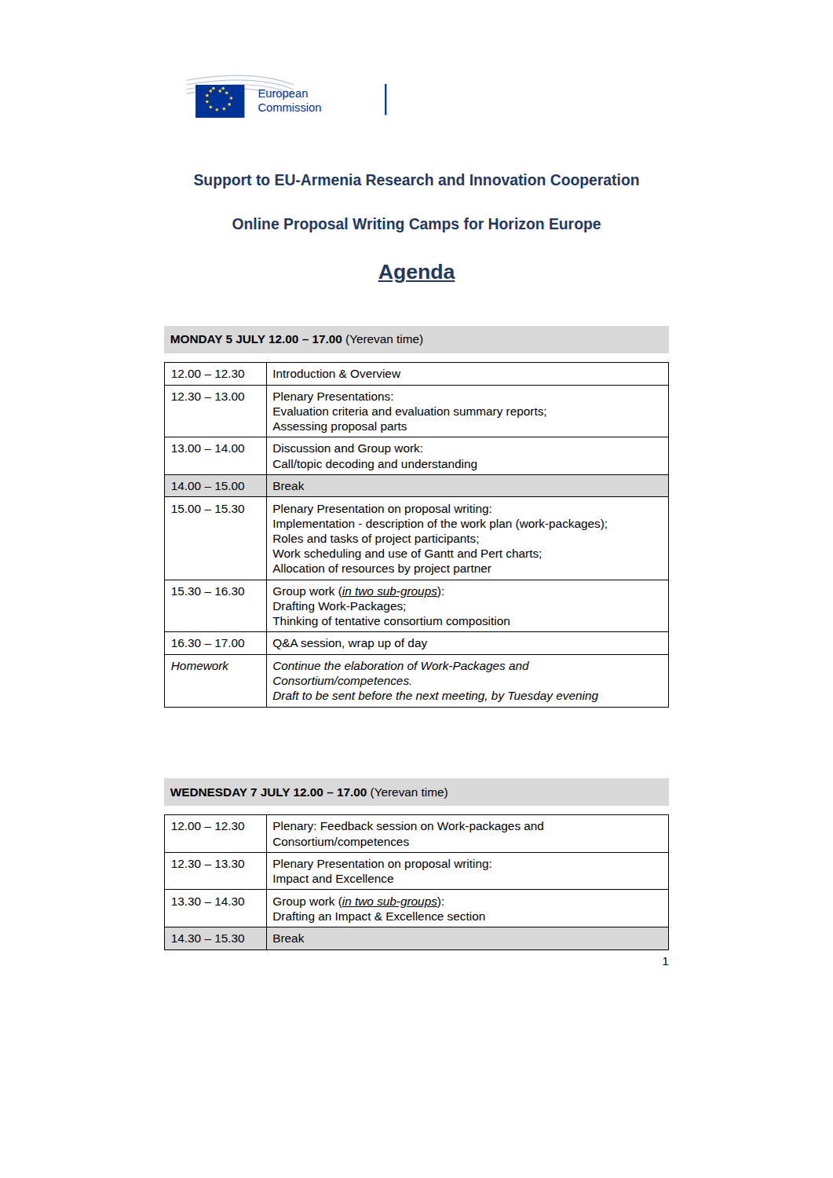Support to EU-Armenia Research and Innovation Cooperation
Online Proposal Writing Camps for Horizon Europe
Agenda
MONDAY 5 JULY 12.00 – 17.00 (Yerevan time)
| 12.00 – 12.30 | Introduction & Overview |
| 12.30 – 13.00 | Plenary Presentations: Evaluation criteria and evaluation summary reports; Assessing proposal parts |
| 13.00 – 14.00 | Discussion and Group work: Call/topic decoding and understanding |
| 14.00 – 15.00 | Break |
| 15.00 – 15.30 | Plenary Presentation on proposal writing: Implementation - description of the work plan (work-packages); Roles and tasks of project participants; Work scheduling and use of Gantt and Pert charts; Allocation of resources by project partner |
| 15.30 – 16.30 | Group work ( in two sub-groups ): Drafting Work-Packages; Thinking of tentative consortium composition |
| 16.30 – 17.00 | Q&A session, wrap up of day |
| Homework | Continue the elaboration of Work-Packages and Consortium/competences. Draft to be sent before the next meeting, by Tuesday evening |
WEDNESDAY 7 JULY 12.00 – 17.00 (Yerevan time)
| 12.00 – 12.30 | Plenary: Feedback session on Work-packages and Consortium/competences |
| 12.30 – 13.30 | Plenary Presentation on proposal writing: Impact and Excellence |
| 13.30 – 14.30 | Group work ( in two sub-groups ): Drafting an Impact & Excellence section |
| 14.30 – 15.30 | Break |
1